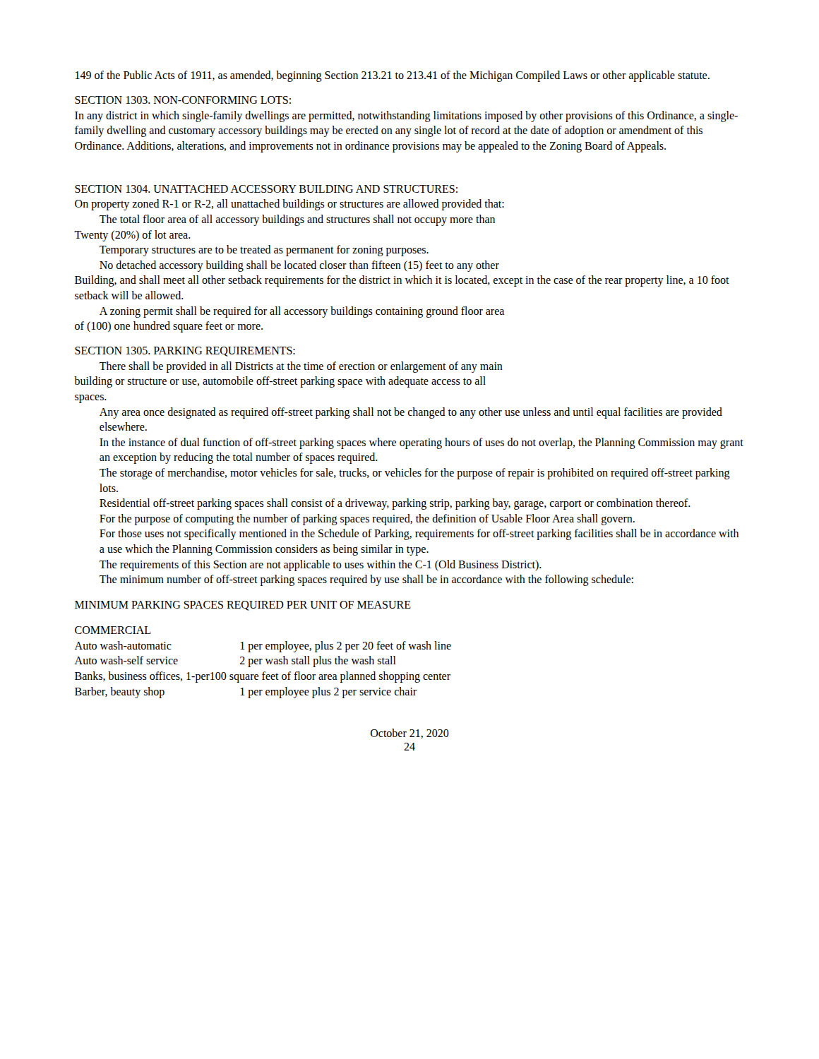149 of the Public Acts of 1911, as amended, beginning Section 213.21 to 213.41 of the Michigan Compiled Laws or other applicable statute.
SECTION 1303. NON-CONFORMING LOTS:
In any district in which single-family dwellings are permitted, notwithstanding limitations imposed by other provisions of this Ordinance, a single-family dwelling and customary accessory buildings may be erected on any single lot of record at the date of adoption or amendment of this Ordinance. Additions, alterations, and improvements not in ordinance provisions may be appealed to the Zoning Board of Appeals.
SECTION 1304. UNATTACHED ACCESSORY BUILDING AND STRUCTURES:
On property zoned R-1 or R-2, all unattached buildings or structures are allowed provided that:
The total floor area of all accessory buildings and structures shall not occupy more than
Twenty (20%) of lot area.
Temporary structures are to be treated as permanent for zoning purposes.
No detached accessory building shall be located closer than fifteen (15) feet to any other
Building, and shall meet all other setback requirements for the district in which it is located, except in the case of the rear property line, a 10 foot setback will be allowed.
A zoning permit shall be required for all accessory buildings containing ground floor area
of (100) one hundred square feet or more.
SECTION 1305. PARKING REQUIREMENTS:
There shall be provided in all Districts at the time of erection or enlargement of any main
building or structure or use, automobile off-street parking space with adequate access to all
spaces.
Any area once designated as required off-street parking shall not be changed to any other use unless and until equal facilities are provided elsewhere.
In the instance of dual function of off-street parking spaces where operating hours of uses do not overlap, the Planning Commission may grant an exception by reducing the total number of spaces required.
The storage of merchandise, motor vehicles for sale, trucks, or vehicles for the purpose of repair is prohibited on required off-street parking lots.
Residential off-street parking spaces shall consist of a driveway, parking strip, parking bay, garage, carport or combination thereof.
For the purpose of computing the number of parking spaces required, the definition of Usable Floor Area shall govern.
For those uses not specifically mentioned in the Schedule of Parking, requirements for off-street parking facilities shall be in accordance with a use which the Planning Commission considers as being similar in type.
The requirements of this Section are not applicable to uses within the C-1 (Old Business District).
The minimum number of off-street parking spaces required by use shall be in accordance with the following schedule:
MINIMUM PARKING SPACES REQUIRED PER UNIT OF MEASURE
COMMERCIAL
| Auto wash-automatic | 1 per employee, plus 2 per 20 feet of wash line |
| Auto wash-self service | 2 per wash stall plus the wash stall |
| Banks, business offices, 1-per100 square feet of floor area planned shopping center |
| Barber, beauty shop | 1 per employee plus 2 per service chair |
October 21, 2020
24